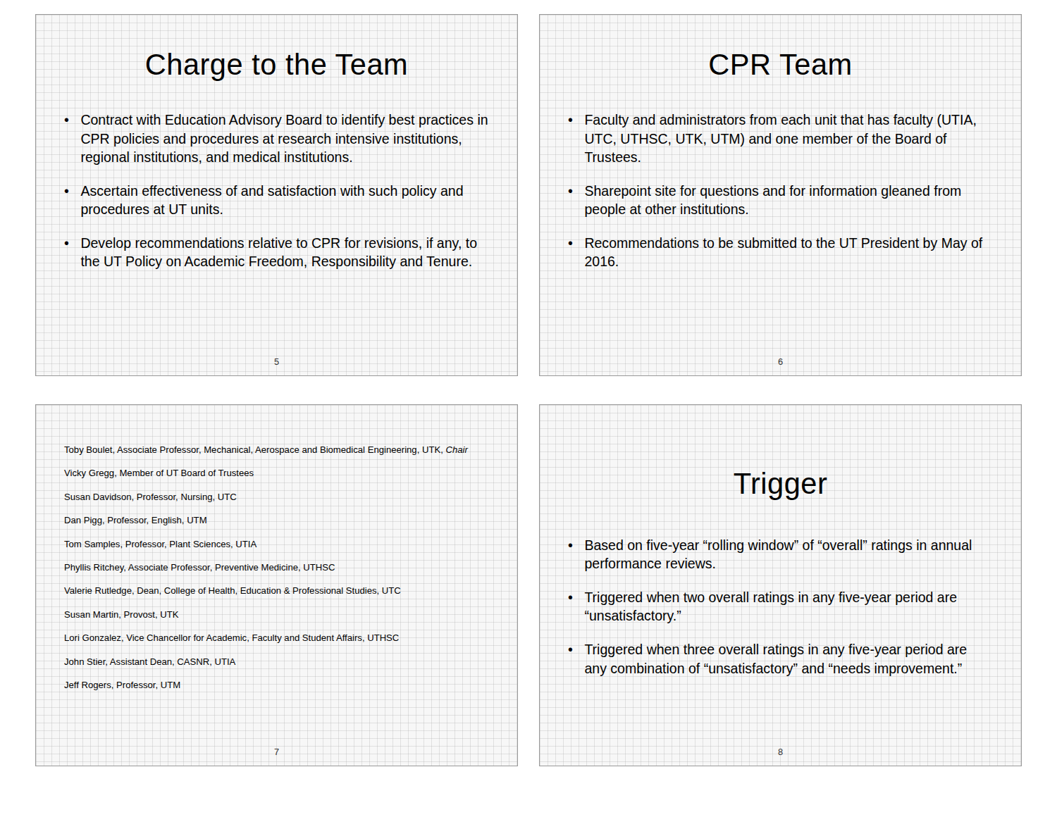Charge to the Team
Contract with Education Advisory Board to identify best practices in CPR policies and procedures at research intensive institutions, regional institutions, and medical institutions.
Ascertain effectiveness of and satisfaction with such policy and procedures at UT units.
Develop recommendations relative to CPR for revisions, if any, to the UT Policy on Academic Freedom, Responsibility and Tenure.
5
CPR Team
Faculty and administrators from each unit that has faculty (UTIA, UTC, UTHSC, UTK, UTM) and one member of the Board of Trustees.
Sharepoint site for questions and for information gleaned from people at other institutions.
Recommendations to be submitted to the UT President by May of 2016.
6
Toby Boulet, Associate Professor, Mechanical, Aerospace and Biomedical Engineering, UTK, Chair
Vicky Gregg, Member of UT Board of Trustees
Susan Davidson, Professor, Nursing, UTC
Dan Pigg, Professor, English, UTM
Tom Samples, Professor, Plant Sciences, UTIA
Phyllis Ritchey, Associate Professor, Preventive Medicine, UTHSC
Valerie Rutledge, Dean, College of Health, Education & Professional Studies, UTC
Susan Martin, Provost, UTK
Lori Gonzalez, Vice Chancellor for Academic, Faculty and Student Affairs, UTHSC
John Stier, Assistant Dean, CASNR, UTIA
Jeff Rogers, Professor, UTM
7
Trigger
Based on five-year “rolling window” of “overall” ratings in annual performance reviews.
Triggered when two overall ratings in any five-year period are “unsatisfactory.”
Triggered when three overall ratings in any five-year period are any combination of “unsatisfactory” and “needs improvement.”
8